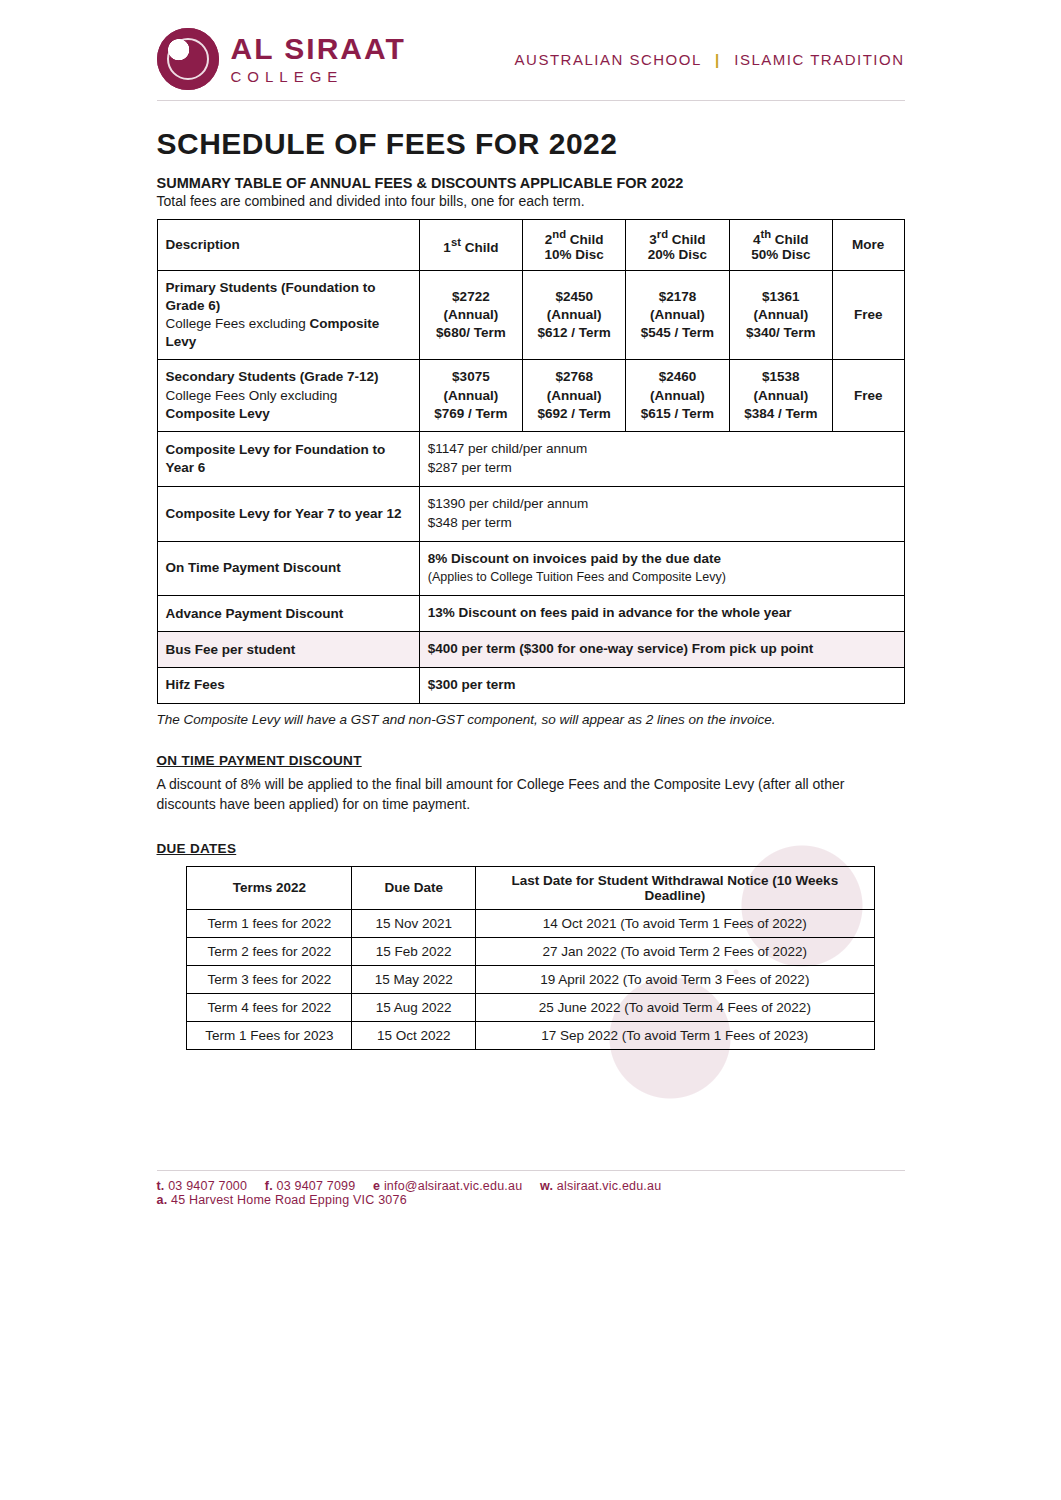AL SIRAAT
COLLEGE
Australian School | Islamic Tradition
SCHEDULE OF FEES FOR 2022
SUMMARY TABLE OF ANNUAL FEES & DISCOUNTS APPLICABLE FOR 2022
Total fees are combined and divided into four bills, one for each term.
| Description | 1 st Child | 2 nd Child 10% Disc | 3 rd Child 20% Disc | 4 th Child 50% Disc | More |
| --- | --- | --- | --- | --- | --- |
| Primary Students (Foundation to Grade 6) College Fees excluding Composite Levy | $2722 (Annual) $680/ Term | $2450 (Annual) $612 / Term | $2178 (Annual) $545 / Term | $1361 (Annual) $340/ Term | Free |
| Secondary Students (Grade 7-12) College Fees Only excluding Composite Levy | $3075 (Annual) $769 / Term | $2768 (Annual) $692 / Term | $2460 (Annual) $615 / Term | $1538 (Annual) $384 / Term | Free |
| Composite Levy for Foundation to Year 6 | $1147 per child/per annum $287 per term |
| Composite Levy for Year 7 to year 12 | $1390 per child/per annum $348 per term |
| On Time Payment Discount | 8% Discount on invoices paid by the due date (Applies to College Tuition Fees and Composite Levy) |
| Advance Payment Discount | 13% Discount on fees paid in advance for the whole year |
| Bus Fee per student | $400 per term ($300 for one-way service) From pick up point |
| Hifz Fees | $300 per term |
The Composite Levy will have a GST and non-GST component, so will appear as 2 lines on the invoice.
ON TIME PAYMENT DISCOUNT
A discount of 8% will be applied to the final bill amount for College Fees and the Composite Levy (after all other discounts have been applied) for on time payment.
DUE DATES
| Terms 2022 | Due Date | Last Date for Student Withdrawal Notice (10 Weeks Deadline) |
| --- | --- | --- |
| Term 1 fees for 2022 | 15 Nov 2021 | 14 Oct 2021 (To avoid Term 1 Fees of 2022) |
| Term 2 fees for 2022 | 15 Feb 2022 | 27 Jan 2022 (To avoid Term 2 Fees of 2022) |
| Term 3 fees for 2022 | 15 May 2022 | 19 April 2022 (To avoid Term 3 Fees of 2022) |
| Term 4 fees for 2022 | 15 Aug 2022 | 25 June 2022 (To avoid Term 4 Fees of 2022) |
| Term 1 Fees for 2023 | 15 Oct 2022 | 17 Sep 2022 (To avoid Term 1 Fees of 2023) |
t. 03 9407 7000 f. 03 9407 7099 e info@alsiraat.vic.edu.au w. alsiraat.vic.edu.au a. 45 Harvest Home Road Epping VIC 3076